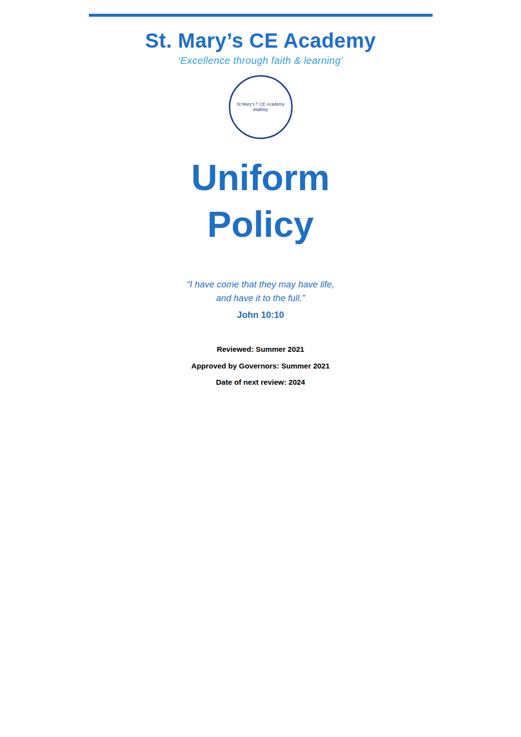St. Mary’s CE Academy
‘Excellence through faith & learning’
St Mary’s † CE Academy
Walkley
UniformPolicy
“I have come that they may have life,
and have it to the full.” John 10:10
Reviewed: Summer 2021
Approved by Governors: Summer 2021
Date of next review: 2024